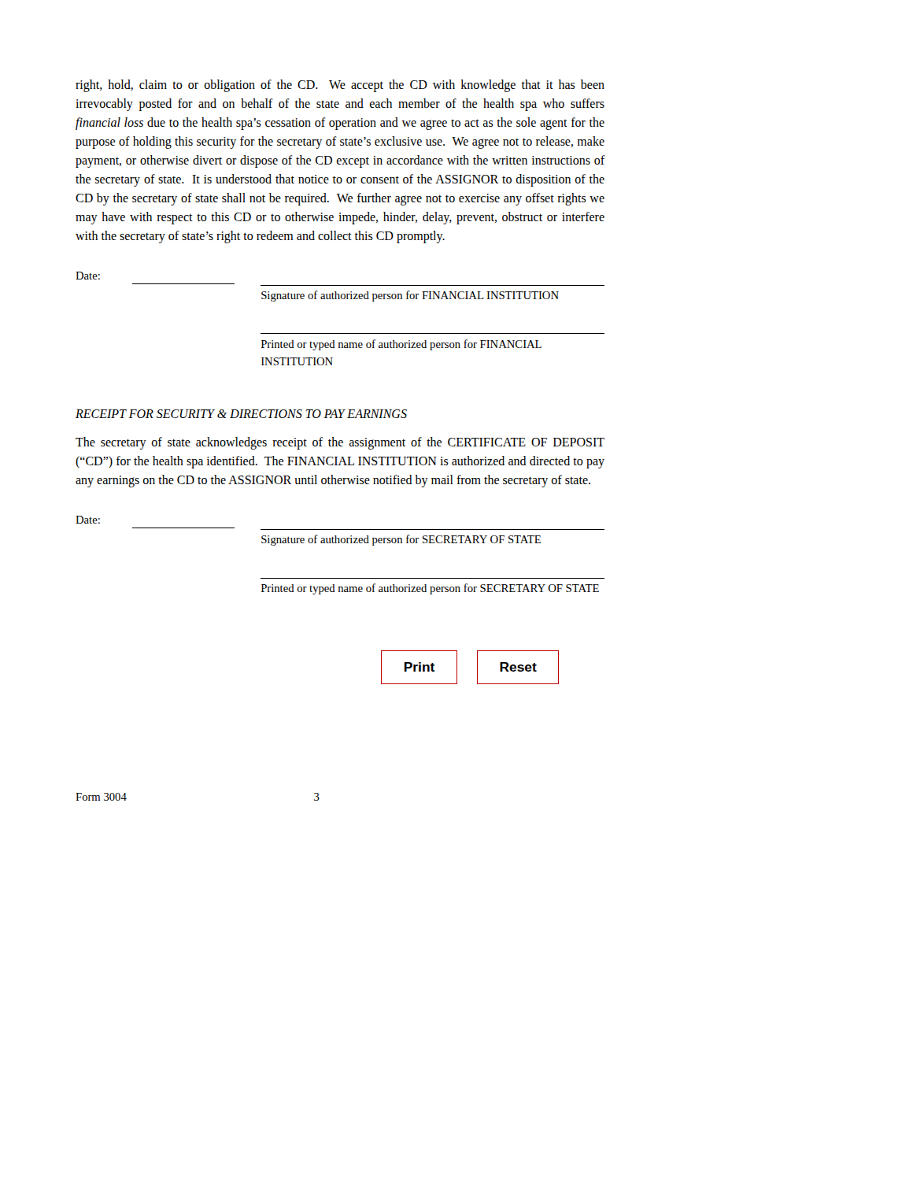right, hold, claim to or obligation of the CD. We accept the CD with knowledge that it has been irrevocably posted for and on behalf of the state and each member of the health spa who suffers financial loss due to the health spa’s cessation of operation and we agree to act as the sole agent for the purpose of holding this security for the secretary of state’s exclusive use. We agree not to release, make payment, or otherwise divert or dispose of the CD except in accordance with the written instructions of the secretary of state. It is understood that notice to or consent of the ASSIGNOR to disposition of the CD by the secretary of state shall not be required. We further agree not to exercise any offset rights we may have with respect to this CD or to otherwise impede, hinder, delay, prevent, obstruct or interfere with the secretary of state’s right to redeem and collect this CD promptly.
Date:
Signature of authorized person for FINANCIAL INSTITUTION
Printed or typed name of authorized person for FINANCIAL INSTITUTION
RECEIPT FOR SECURITY & DIRECTIONS TO PAY EARNINGS
The secretary of state acknowledges receipt of the assignment of the CERTIFICATE OF DEPOSIT (“CD”) for the health spa identified. The FINANCIAL INSTITUTION is authorized and directed to pay any earnings on the CD to the ASSIGNOR until otherwise notified by mail from the secretary of state.
Date:
Signature of authorized person for SECRETARY OF STATE
Printed or typed name of authorized person for SECRETARY OF STATE
Print Reset
Form 3004 3